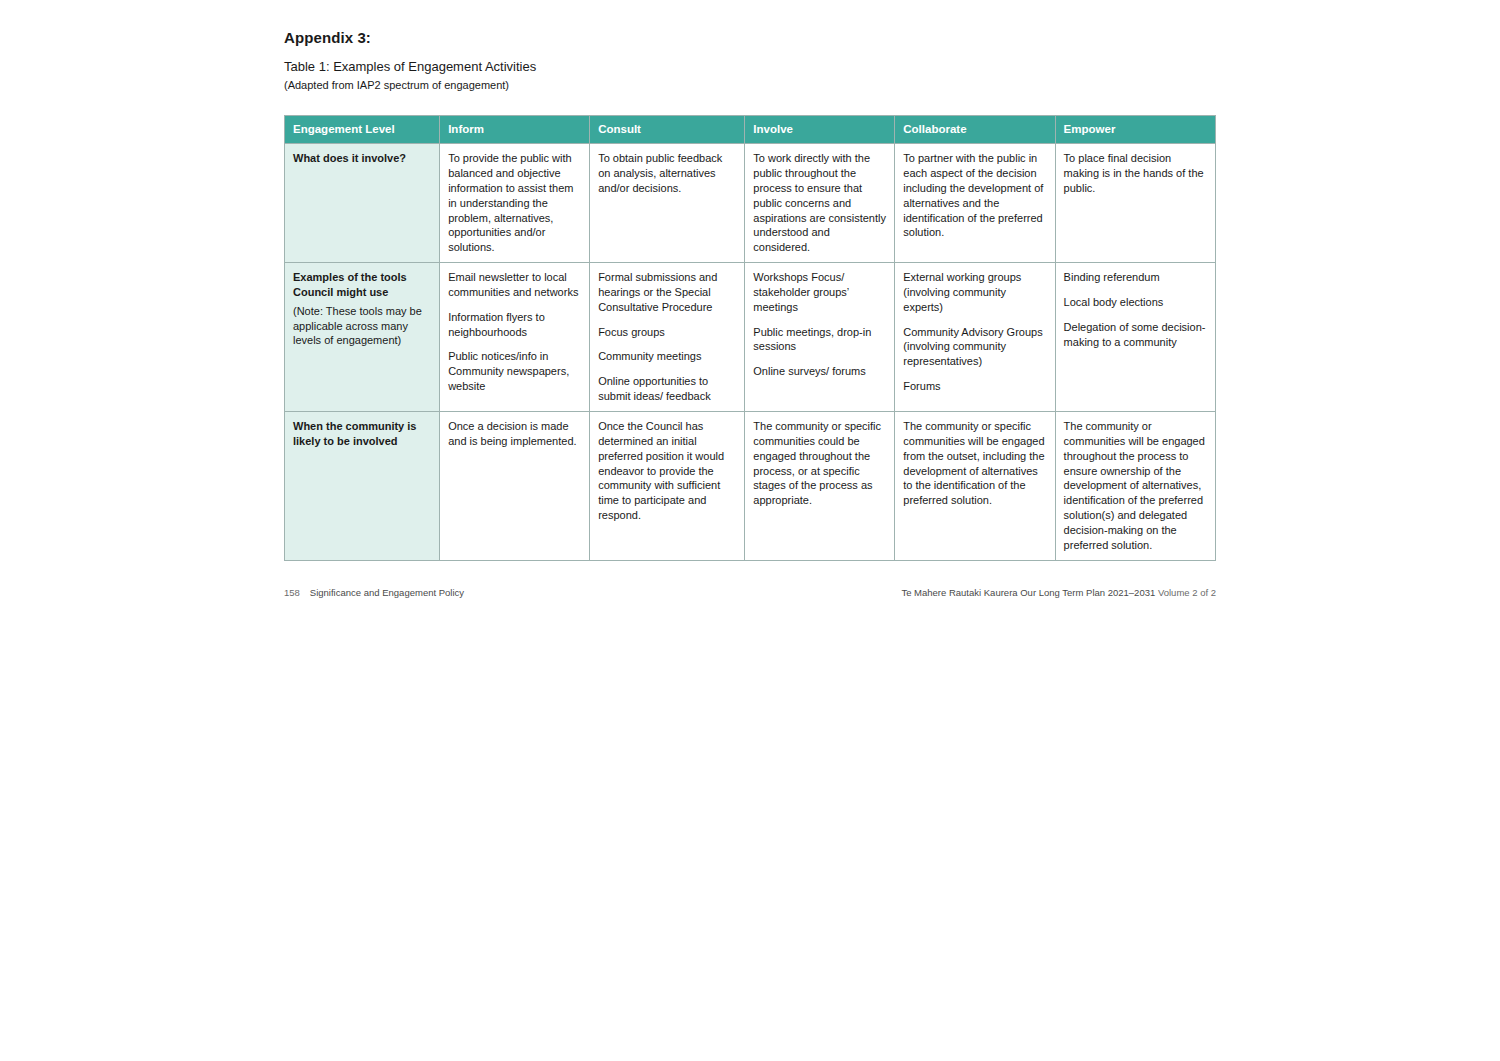Appendix 3:
Table 1: Examples of Engagement Activities
(Adapted from IAP2 spectrum of engagement)
| Engagement Level | Inform | Consult | Involve | Collaborate | Empower |
| --- | --- | --- | --- | --- | --- |
| What does it involve? | To provide the public with balanced and objective information to assist them in understanding the problem, alternatives, opportunities and/or solutions. | To obtain public feedback on analysis, alternatives and/or decisions. | To work directly with the public throughout the process to ensure that public concerns and aspirations are consistently understood and considered. | To partner with the public in each aspect of the decision including the development of alternatives and the identification of the preferred solution. | To place final decision making is in the hands of the public. |
| Examples of the tools Council might use (Note: These tools may be applicable across many levels of engagement) | Email newsletter to local communities and networks Information flyers to neighbourhoods Public notices/info in Community newspapers, website | Formal submissions and hearings or the Special Consultative Procedure Focus groups Community meetings Online opportunities to submit ideas/ feedback | Workshops Focus/ stakeholder groups’ meetings Public meetings, drop-in sessions Online surveys/ forums | External working groups (involving community experts) Community Advisory Groups (involving community representatives) Forums | Binding referendum Local body elections Delegation of some decision-making to a community |
| When the community is likely to be involved | Once a decision is made and is being implemented. | Once the Council has determined an initial preferred position it would endeavor to provide the community with sufficient time to participate and respond. | The community or specific communities could be engaged throughout the process, or at specific stages of the process as appropriate. | The community or specific communities will be engaged from the outset, including the development of alternatives to the identification of the preferred solution. | The community or communities will be engaged throughout the process to ensure ownership of the development of alternatives, identification of the preferred solution(s) and delegated decision-making on the preferred solution. |
158 Significance and Engagement Policy
Te Mahere Rautaki Kaurera Our Long Term Plan 2021–2031 Volume 2 of 2